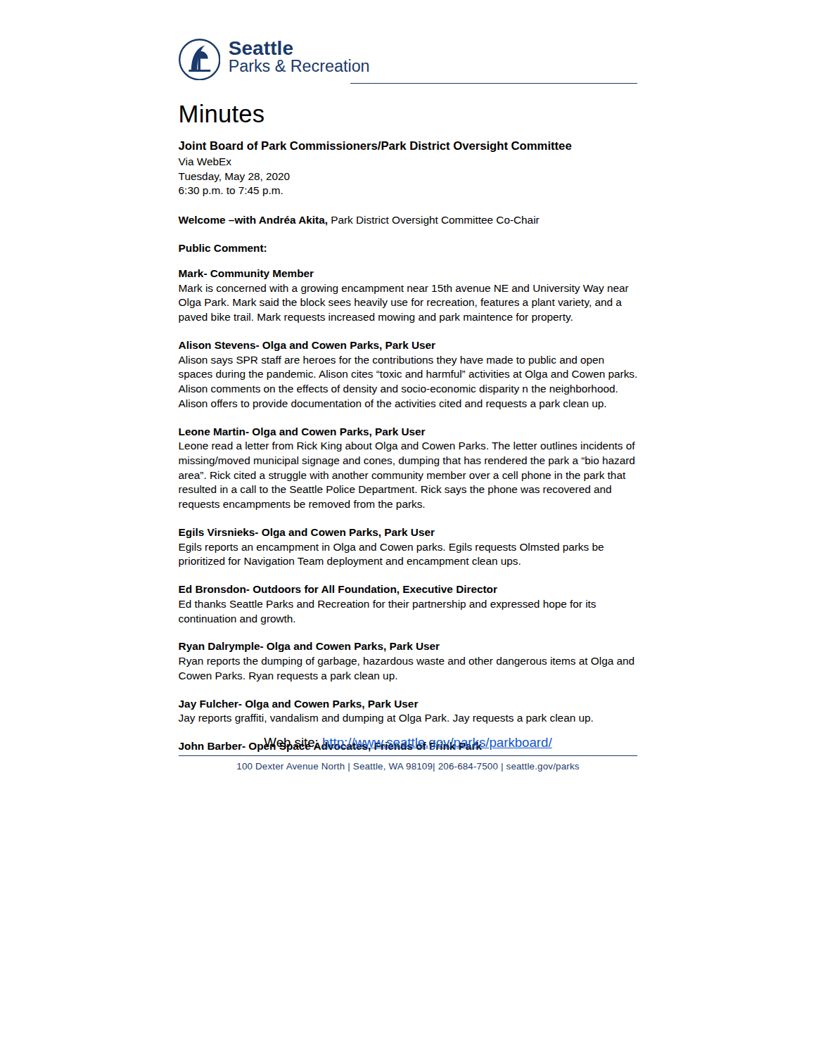Seattle
Parks & Recreation
Minutes
Joint Board of Park Commissioners/Park District Oversight Committee
Via WebEx
Tuesday, May 28, 2020
6:30 p.m. to 7:45 p.m.
Welcome –with Andréa Akita, Park District Oversight Committee Co-Chair
Public Comment:
Mark- Community Member
Mark is concerned with a growing encampment near 15th avenue NE and University Way near Olga Park. Mark said the block sees heavily use for recreation, features a plant variety, and a paved bike trail. Mark requests increased mowing and park maintence for property.
Alison Stevens- Olga and Cowen Parks, Park User
Alison says SPR staff are heroes for the contributions they have made to public and open spaces during the pandemic. Alison cites “toxic and harmful” activities at Olga and Cowen parks. Alison comments on the effects of density and socio-economic disparity n the neighborhood. Alison offers to provide documentation of the activities cited and requests a park clean up.
Leone Martin- Olga and Cowen Parks, Park User
Leone read a letter from Rick King about Olga and Cowen Parks. The letter outlines incidents of missing/moved municipal signage and cones, dumping that has rendered the park a “bio hazard area”. Rick cited a struggle with another community member over a cell phone in the park that resulted in a call to the Seattle Police Department. Rick says the phone was recovered and requests encampments be removed from the parks.
Egils Virsnieks- Olga and Cowen Parks, Park User
Egils reports an encampment in Olga and Cowen parks. Egils requests Olmsted parks be prioritized for Navigation Team deployment and encampment clean ups.
Ed Bronsdon- Outdoors for All Foundation, Executive Director
Ed thanks Seattle Parks and Recreation for their partnership and expressed hope for its continuation and growth.
Ryan Dalrymple- Olga and Cowen Parks, Park User
Ryan reports the dumping of garbage, hazardous waste and other dangerous items at Olga and Cowen Parks. Ryan requests a park clean up.
Jay Fulcher- Olga and Cowen Parks, Park User
Jay reports graffiti, vandalism and dumping at Olga Park. Jay requests a park clean up.
John Barber- Open Space Advocates, Friends of Frink Park
Web site: http://www.seattle.gov/parks/parkboard/
100 Dexter Avenue North | Seattle, WA 98109| 206-684-7500 | seattle.gov/parks